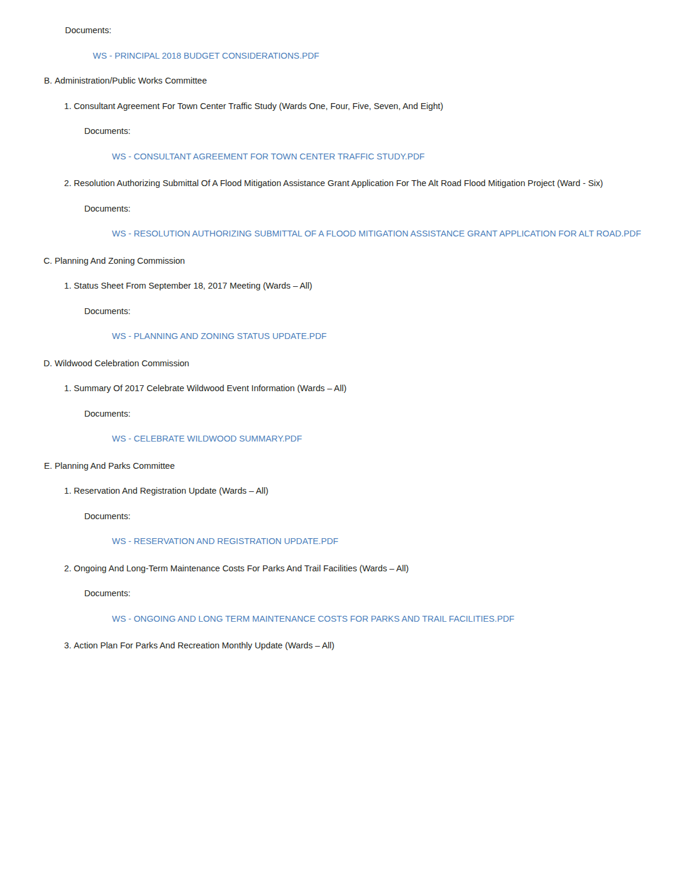Documents:
WS - PRINCIPAL 2018 BUDGET CONSIDERATIONS.PDF
Administration/Public Works Committee
Consultant Agreement For Town Center Traffic Study (Wards One, Four, Five, Seven, And Eight)
Documents:
WS - CONSULTANT AGREEMENT FOR TOWN CENTER TRAFFIC STUDY.PDF
Resolution Authorizing Submittal Of A Flood Mitigation Assistance Grant Application For The Alt Road Flood Mitigation Project (Ward - Six)
Documents:
WS - RESOLUTION AUTHORIZING SUBMITTAL OF A FLOOD MITIGATION ASSISTANCE GRANT APPLICATION FOR ALT ROAD.PDF
Planning And Zoning Commission
Status Sheet From September 18, 2017 Meeting (Wards – All)
Documents:
WS - PLANNING AND ZONING STATUS UPDATE.PDF
Wildwood Celebration Commission
Summary Of 2017 Celebrate Wildwood Event Information (Wards – All)
Documents:
WS - CELEBRATE WILDWOOD SUMMARY.PDF
Planning And Parks Committee
Reservation And Registration Update (Wards – All)
Documents:
WS - RESERVATION AND REGISTRATION UPDATE.PDF
Ongoing And Long-Term Maintenance Costs For Parks And Trail Facilities (Wards – All)
Documents:
WS - ONGOING AND LONG TERM MAINTENANCE COSTS FOR PARKS AND TRAIL FACILITIES.PDF
Action Plan For Parks And Recreation Monthly Update (Wards – All)